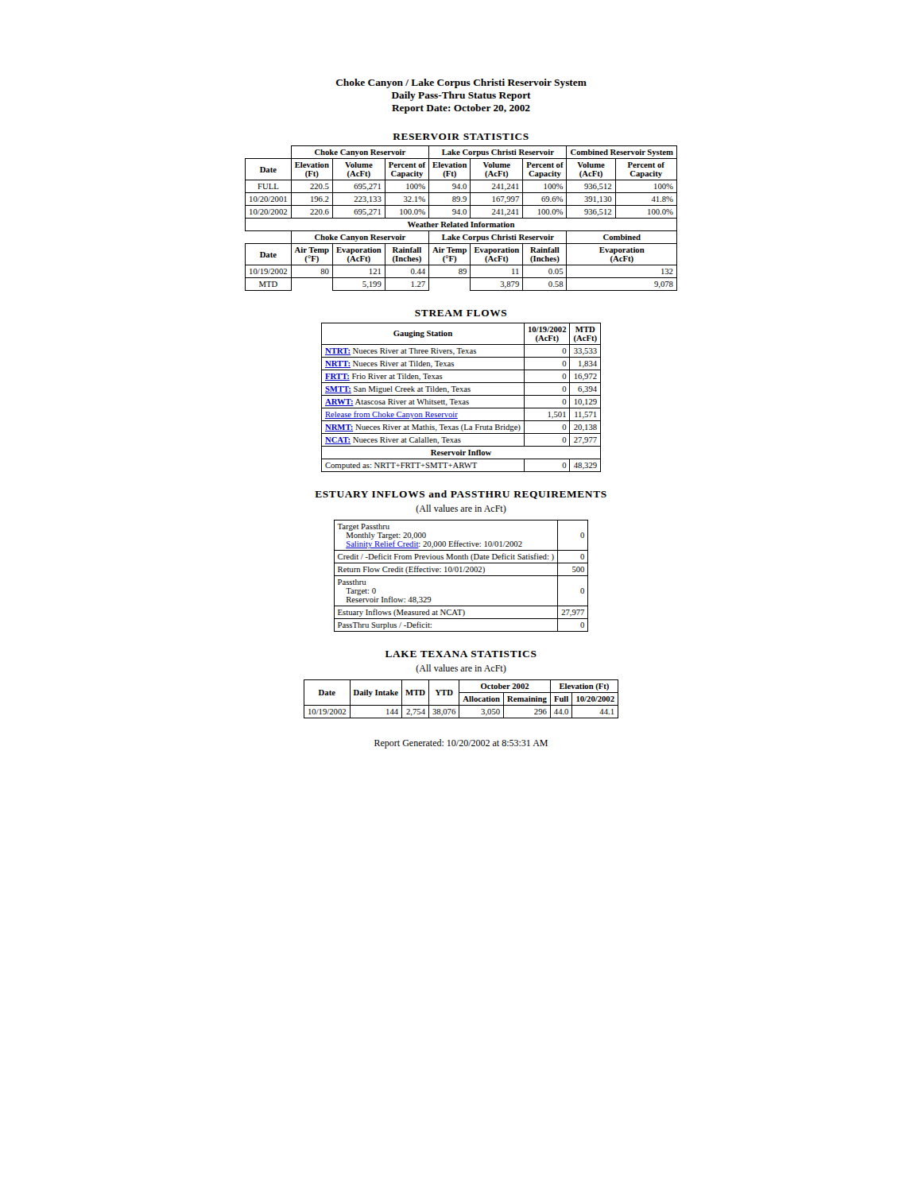Choke Canyon / Lake Corpus Christi Reservoir System
Daily Pass-Thru Status Report
Report Date: October 20, 2002
RESERVOIR STATISTICS
| | Choke Canyon Reservoir | Lake Corpus Christi Reservoir | Combined Reservoir System |
| --- | --- | --- | --- |
| Date | Elevation (Ft) | Volume (AcFt) | Percent of Capacity | Elevation (Ft) | Volume (AcFt) | Percent of Capacity | Volume (AcFt) | Percent of Capacity |
| FULL | 220.5 | 695,271 | 100% | 94.0 | 241,241 | 100% | 936,512 | 100% |
| 10/20/2001 | 196.2 | 223,133 | 32.1% | 89.9 | 167,997 | 69.6% | 391,130 | 41.8% |
| 10/20/2002 | 220.6 | 695,271 | 100.0% | 94.0 | 241,241 | 100.0% | 936,512 | 100.0% |
| Weather Related Information |
| | Choke Canyon Reservoir | Lake Corpus Christi Reservoir | Combined |
| Date | Air Temp (°F) | Evaporation (AcFt) | Rainfall (Inches) | Air Temp (°F) | Evaporation (AcFt) | Rainfall (Inches) | Evaporation (AcFt) |
| 10/19/2002 | 80 | 121 | 0.44 | 89 | 11 | 0.05 | 132 |
| MTD | | 5,199 | 1.27 | | 3,879 | 0.58 | 9,078 |
STREAM FLOWS
| Gauging Station | 10/19/2002 (AcFt) | MTD (AcFt) |
| --- | --- | --- |
| NTRT: Nueces River at Three Rivers, Texas | 0 | 33,533 |
| NRTT: Nueces River at Tilden, Texas | 0 | 1,834 |
| FRTT: Frio River at Tilden, Texas | 0 | 16,972 |
| SMTT: San Miguel Creek at Tilden, Texas | 0 | 6,394 |
| ARWT: Atascosa River at Whitsett, Texas | 0 | 10,129 |
| Release from Choke Canyon Reservoir | 1,501 | 11,571 |
| NRMT: Nueces River at Mathis, Texas (La Fruta Bridge) | 0 | 20,138 |
| NCAT: Nueces River at Calallen, Texas | 0 | 27,977 |
| Reservoir Inflow |
| Computed as: NRTT+FRTT+SMTT+ARWT | 0 | 48,329 |
ESTUARY INFLOWS and PASSTHRU REQUIREMENTS
(All values are in AcFt)
| Target Passthru Monthly Target: 20,000 Salinity Relief Credit : 20,000 Effective: 10/01/2002 | 0 |
| Credit / -Deficit From Previous Month (Date Deficit Satisfied: ) | 0 |
| Return Flow Credit (Effective: 10/01/2002) | 500 |
| Passthru Target: 0 Reservoir Inflow: 48,329 | 0 |
| Estuary Inflows (Measured at NCAT) | 27,977 |
| PassThru Surplus / -Deficit: | 0 |
LAKE TEXANA STATISTICS
(All values are in AcFt)
| Date | Daily Intake | MTD | YTD | October 2002 | Elevation (Ft) |
| --- | --- | --- | --- | --- | --- |
| Allocation | Remaining | Full | 10/20/2002 |
| 10/19/2002 | 144 | 2,754 | 38,076 | 3,050 | 296 | 44.0 | 44.1 |
Report Generated: 10/20/2002 at 8:53:31 AM